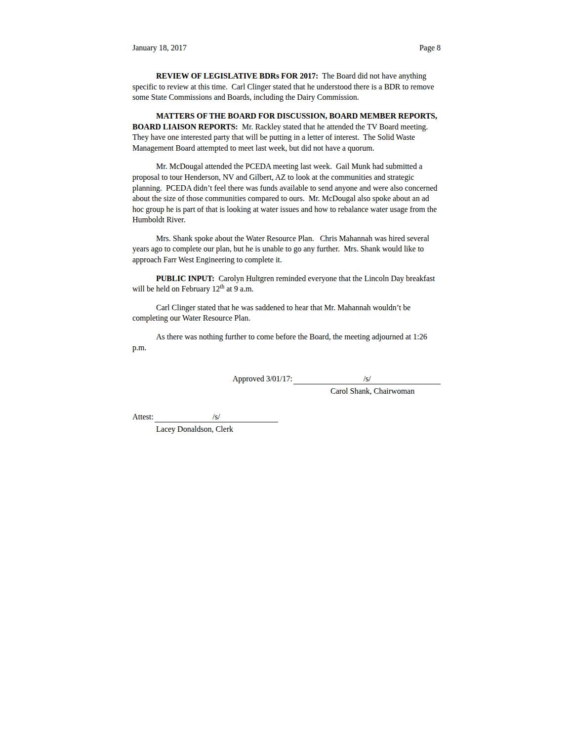January 18, 2017
Page 8
REVIEW OF LEGISLATIVE BDRs FOR 2017: The Board did not have anything specific to review at this time. Carl Clinger stated that he understood there is a BDR to remove some State Commissions and Boards, including the Dairy Commission.
MATTERS OF THE BOARD FOR DISCUSSION, BOARD MEMBER REPORTS,
BOARD LIAISON REPORTS: Mr. Rackley stated that he attended the TV Board meeting. They have one interested party that will be putting in a letter of interest. The Solid Waste Management Board attempted to meet last week, but did not have a quorum.
Mr. McDougal attended the PCEDA meeting last week. Gail Munk had submitted a proposal to tour Henderson, NV and Gilbert, AZ to look at the communities and strategic planning. PCEDA didn’t feel there was funds available to send anyone and were also concerned about the size of those communities compared to ours. Mr. McDougal also spoke about an ad hoc group he is part of that is looking at water issues and how to rebalance water usage from the Humboldt River.
Mrs. Shank spoke about the Water Resource Plan. Chris Mahannah was hired several years ago to complete our plan, but he is unable to go any further. Mrs. Shank would like to approach Farr West Engineering to complete it.
PUBLIC INPUT: Carolyn Hultgren reminded everyone that the Lincoln Day breakfast will be held on February 12th at 9 a.m.
Carl Clinger stated that he was saddened to hear that Mr. Mahannah wouldn’t be completing our Water Resource Plan.
As there was nothing further to come before the Board, the meeting adjourned at 1:26 p.m.
Approved 3/01/17:/s/
Carol Shank, Chairwoman
Attest:/s/
Lacey Donaldson, Clerk